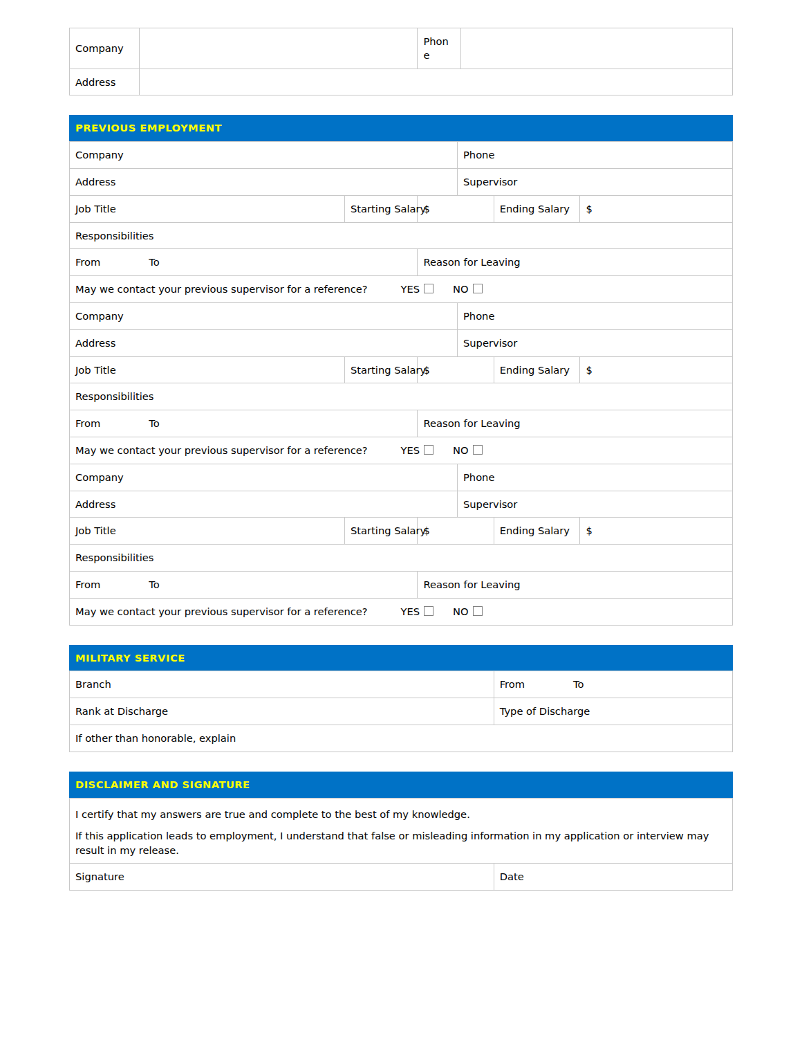| Company | | Phone | |
| Address | |
| PREVIOUS EMPLOYMENT |
| Company | Phone |
| Address | Supervisor |
| Job Title | Starting Salary | $ | Ending Salary | $ |
| Responsibilities |
| From To | Reason for Leaving |
| May we contact your previous supervisor for a reference? YES NO |
| Company | Phone |
| Address | Supervisor |
| Job Title | Starting Salary | $ | Ending Salary | $ |
| Responsibilities |
| From To | Reason for Leaving |
| May we contact your previous supervisor for a reference? YES NO |
| Company | Phone |
| Address | Supervisor |
| Job Title | Starting Salary | $ | Ending Salary | $ |
| Responsibilities |
| From To | Reason for Leaving |
| May we contact your previous supervisor for a reference? YES NO |
| MILITARY SERVICE |
| Branch | From To |
| Rank at Discharge | Type of Discharge |
| If other than honorable, explain |
| DISCLAIMER AND SIGNATURE |
| I certify that my answers are true and complete to the best of my knowledge. If this application leads to employment, I understand that false or misleading information in my application or interview may result in my release. |
| Signature | Date |